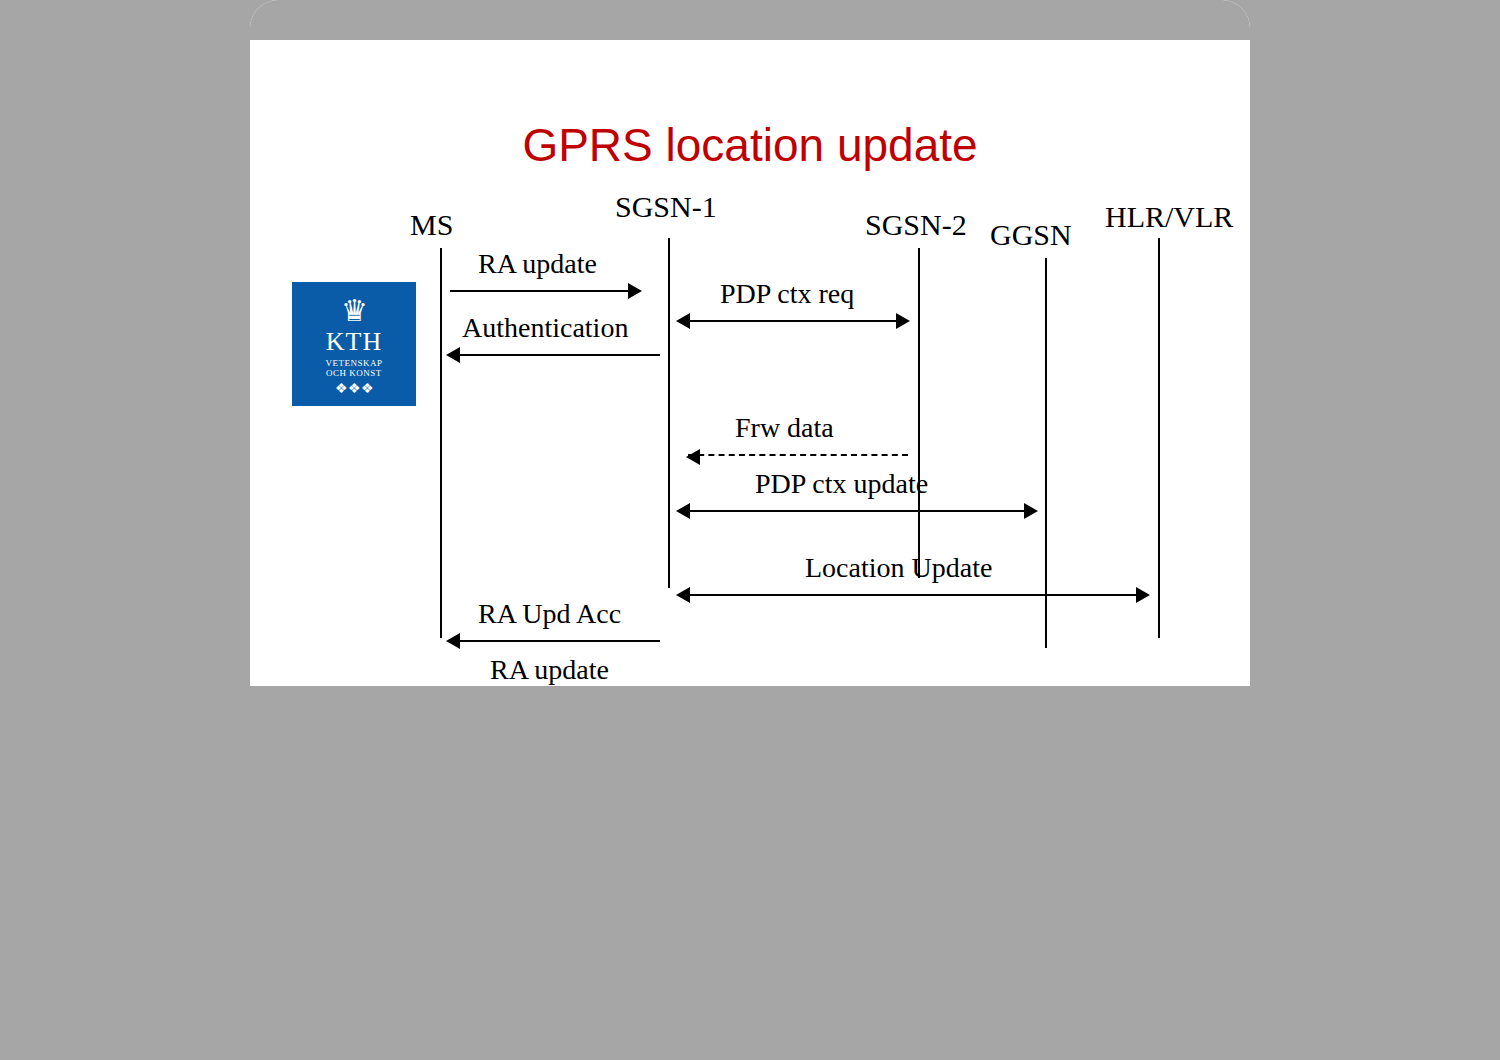GPRS location update
♛
KTH
VETENSKAP
OCH KONST
❖❖❖
MS
SGSN-1
SGSN-2
GGSN
HLR/VLR
RA update
PDP ctx req
Authentication
Frw data
PDP ctx update
Location Update
RA Upd Acc
RA update
GSM Network and Services 2G1723 Johan Montelius
13